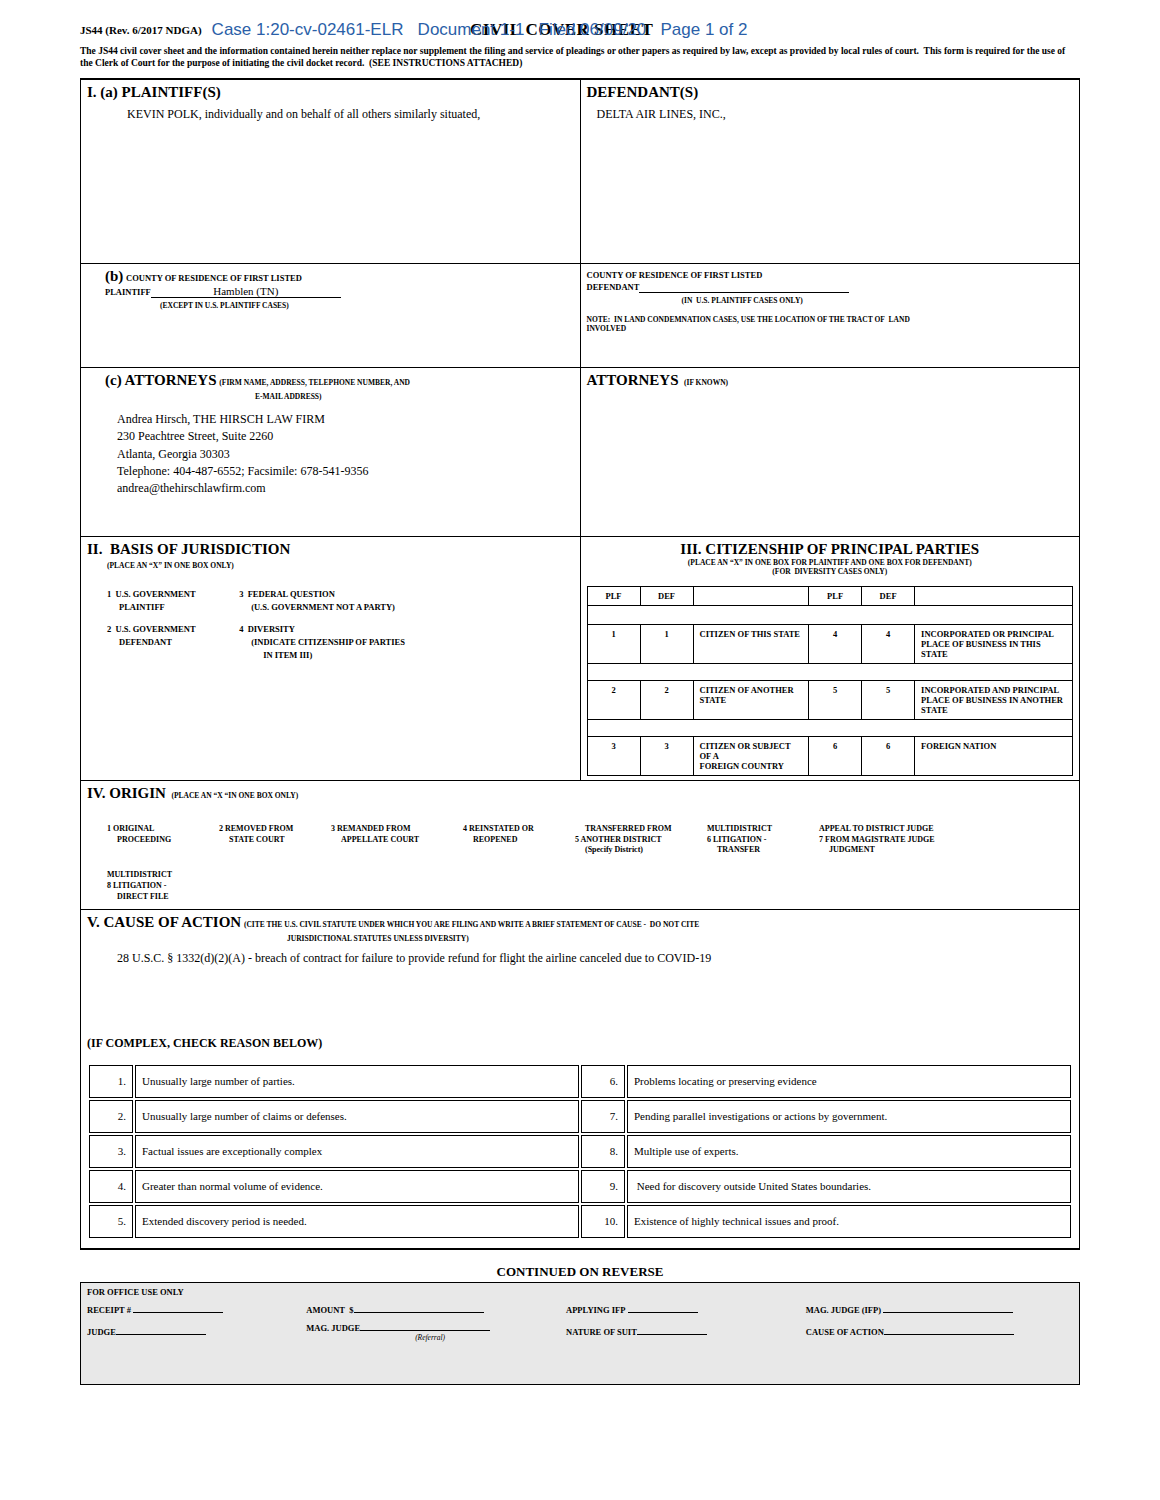JS44 (Rev. 6/2017 NDGA)
Case 1:20-cv-02461-ELR Document 1-1 Filed 06/09/20 Page 1 of 2
CIVIL COVER SHEET
The JS44 civil cover sheet and the information contained herein neither replace nor supplement the filing and service of pleadings or other papers as required by law, except as provided by local rules of court. This form is required for the use of the Clerk of Court for the purpose of initiating the civil docket record. (SEE INSTRUCTIONS ATTACHED)
| I. (a) PLAINTIFF(S) KEVIN POLK, individually and on behalf of all others similarly situated, | DEFENDANT(S) DELTA AIR LINES, INC., |
| (b) COUNTY OF RESIDENCE OF FIRST LISTED PLAINTIFF Hamblen (TN) (EXCEPT IN U.S. PLAINTIFF CASES) | COUNTY OF RESIDENCE OF FIRST LISTED DEFENDANT (IN U.S. PLAINTIFF CASES ONLY) NOTE: IN LAND CONDEMNATION CASES, USE THE LOCATION OF THE TRACT OF LAND INVOLVED |
| (c) ATTORNEYS (FIRM NAME, ADDRESS, TELEPHONE NUMBER, AND E-MAIL ADDRESS) Andrea Hirsch, THE HIRSCH LAW FIRM 230 Peachtree Street, Suite 2260 Atlanta, Georgia 30303 Telephone: 404-487-6552; Facsimile: 678-541-9356 andrea@thehirschlawfirm.com | ATTORNEYS (IF KNOWN) |
| II. BASIS OF JURISDICTION (PLACE AN “X” IN ONE BOX ONLY) 1 U.S. GOVERNMENT PLAINTIFF 3 FEDERAL QUESTION (U.S. GOVERNMENT NOT A PARTY) 2 U.S. GOVERNMENT DEFENDANT 4 DIVERSITY (INDICATE CITIZENSHIP OF PARTIES IN ITEM III) | III. CITIZENSHIP OF PRINCIPAL PARTIES (PLACE AN “X” IN ONE BOX FOR PLAINTIFF AND ONE BOX FOR DEFENDANT) (FOR DIVERSITY CASES ONLY) / PLF / DEF / / PLF / DEF / / / 1 / 1 / CITIZEN OF THIS STATE / 4 / 4 / INCORPORATED OR PRINCIPAL PLACE OF BUSINESS IN THIS STATE / / 2 / 2 / CITIZEN OF ANOTHER STATE / 5 / 5 / INCORPORATED AND PRINCIPAL PLACE OF BUSINESS IN ANOTHER STATE / / 3 / 3 / CITIZEN OR SUBJECT OF A FOREIGN COUNTRY / 6 / 6 / FOREIGN NATION / |
| IV. ORIGIN (PLACE AN “X “IN ONE BOX ONLY) 1 ORIGINAL PROCEEDING 2 REMOVED FROM STATE COURT 3 REMANDED FROM APPELLATE COURT 4 REINSTATED OR REOPENED TRANSFERRED FROM 5 ANOTHER DISTRICT (Specify District) MULTIDISTRICT 6 LITIGATION - TRANSFER APPEAL TO DISTRICT JUDGE 7 FROM MAGISTRATE JUDGE JUDGMENT MULTIDISTRICT 8 LITIGATION - DIRECT FILE |
| V. CAUSE OF ACTION (CITE THE U.S. CIVIL STATUTE UNDER WHICH YOU ARE FILING AND WRITE A BRIEF STATEMENT OF CAUSE - DO NOT CITE JURISDICTIONAL STATUTES UNLESS DIVERSITY) 28 U.S.C. § 1332(d)(2)(A) - breach of contract for failure to provide refund for flight the airline canceled due to COVID-19 (IF COMPLEX, CHECK REASON BELOW) / 1. / Unusually large number of parties. / 6. / Problems locating or preserving evidence / / 2. / Unusually large number of claims or defenses. / 7. / Pending parallel investigations or actions by government. / / 3. / Factual issues are exceptionally complex / 8. / Multiple use of experts. / / 4. / Greater than normal volume of evidence. / 9. / Need for discovery outside United States boundaries. / / 5. / Extended discovery period is needed. / 10. / Existence of highly technical issues and proof. / |
CONTINUED ON REVERSE
| FOR OFFICE USE ONLY |
| RECEIPT # | AMOUNT $ | APPLYING IFP | MAG. JUDGE (IFP) |
| JUDGE | MAG. JUDGE (Referral) | NATURE OF SUIT | CAUSE OF ACTION |